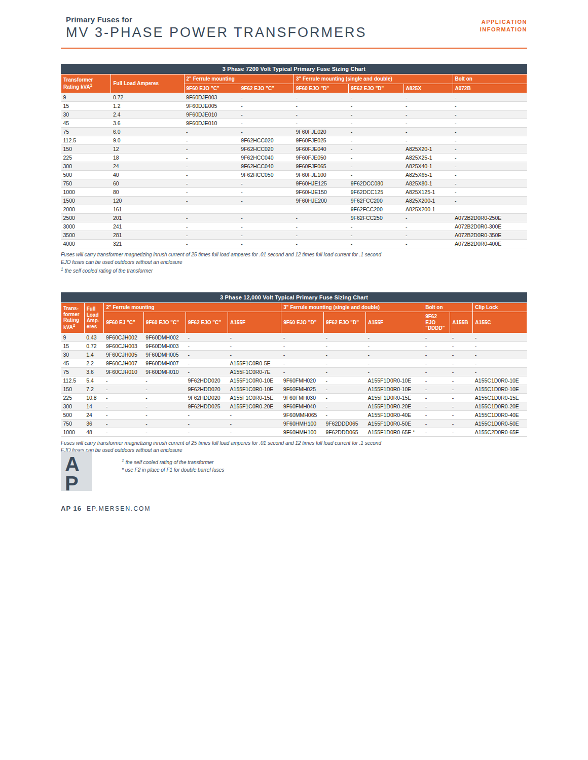Primary Fuses for
MV 3-PHASE POWER TRANSFORMERS
APPLICATION
INFORMATION
3 Phase 7200 Volt Typical Primary Fuse Sizing Chart
| Transformer Rating kVA 1 | Full Load Amperes | 2" Ferrule mounting | 3" Ferrule mounting (single and double) | Bolt on |
| --- | --- | --- | --- | --- |
| 9F60 EJO "C" | 9F62 EJO "C" | 9F60 EJO "D" | 9F62 EJO "D" | A825X | A072B |
| 9 | 0.72 | 9F60DJE003 | - | - | - | - | - |
| 15 | 1.2 | 9F60DJE005 | - | - | - | - | - |
| 30 | 2.4 | 9F60DJE010 | - | - | - | - | - |
| 45 | 3.6 | 9F60DJE010 | - | - | - | - | - |
| 75 | 6.0 | - | - | 9F60FJE020 | - | - | - |
| 112.5 | 9.0 | - | 9F62HCC020 | 9F60FJE025 | - | - | - |
| 150 | 12 | - | 9F62HCC020 | 9F60FJE040 | - | A825X20-1 | - |
| 225 | 18 | - | 9F62HCC040 | 9F60FJE050 | - | A825X25-1 | - |
| 300 | 24 | - | 9F62HCC040 | 9F60FJE065 | - | A825X40-1 | - |
| 500 | 40 | - | 9F62HCC050 | 9F60FJE100 | - | A825X65-1 | - |
| 750 | 60 | - | - | 9F60HJE125 | 9F62DCC080 | A825X80-1 | - |
| 1000 | 80 | - | - | 9F60HJE150 | 9F62DCC125 | A825X125-1 | - |
| 1500 | 120 | - | - | 9F60HJE200 | 9F62FCC200 | A825X200-1 | - |
| 2000 | 161 | - | - | - | 9F62FCC200 | A825X200-1 | - |
| 2500 | 201 | - | - | - | 9F62FCC250 | - | A072B2D0R0-250E |
| 3000 | 241 | - | - | - | - | - | A072B2D0R0-300E |
| 3500 | 281 | - | - | - | - | - | A072B2D0R0-350E |
| 4000 | 321 | - | - | - | - | - | A072B2D0R0-400E |
Fuses will carry transformer magnetizing inrush current of 25 times full load amperes for .01 second and 12 times full load current for .1 second
EJO fuses can be used outdoors without an enclosure
1 the self cooled rating of the transformer
3 Phase 12,000 Volt Typical Primary Fuse Sizing Chart
| Trans- former Rating kVA 2 | Full Load Amp- eres | 2" Ferrule mounting | 3" Ferrule mounting (single and double) | Bolt on | Clip Lock |
| --- | --- | --- | --- | --- | --- |
| 9F60 EJ "C" | 9F60 EJO "C" | 9F62 EJO "C" | A155F | 9F60 EJO "D" | 9F62 EJO "D" | A155F | 9F62 EJO "DDDD" | A155B | A155C |
| 9 | 0.43 | 9F60CJH002 | 9F60DMH002 | - | - | - | - | - | - | - | - |
| 15 | 0.72 | 9F60CJH003 | 9F60DMH003 | - | - | - | - | - | - | - | - |
| 30 | 1.4 | 9F60CJH005 | 9F60DMH005 | - | - | - | - | - | - | - | - |
| 45 | 2.2 | 9F60CJH007 | 9F60DMH007 | - | A155F1C0R0-5E | - | - | - | - | - | - |
| 75 | 3.6 | 9F60CJH010 | 9F60DMH010 | - | A155F1C0R0-7E | - | - | - | - | - | - |
| 112.5 | 5.4 | - | - | 9F62HDD020 | A155F1C0R0-10E | 9F60FMH020 | - | A155F1D0R0-10E | - | - | A155C1D0R0-10E |
| 150 | 7.2 | - | - | 9F62HDD020 | A155F1C0R0-10E | 9F60FMH025 | - | A155F1D0R0-10E | - | - | A155C1D0R0-10E |
| 225 | 10.8 | - | - | 9F62HDD020 | A155F1C0R0-15E | 9F60FMH030 | - | A155F1D0R0-15E | - | - | A155C1D0R0-15E |
| 300 | 14 | - | - | 9F62HDD025 | A155F1C0R0-20E | 9F60FMH040 | - | A155F1D0R0-20E | - | - | A155C1D0R0-20E |
| 500 | 24 | - | - | - | - | 9F60MMH065 | - | A155F1D0R0-40E | - | - | A155C1D0R0-40E |
| 750 | 36 | - | - | - | - | 9F60HMH100 | 9F62DDD065 | A155F1D0R0-50E | - | - | A155C1D0R0-50E |
| 1000 | 48 | - | - | - | - | 9F60HMH100 | 9F62DDD065 | A155F1D0R0-65E * | - | - | A155C2D0R0-65E |
Fuses will carry transformer magnetizing inrush current of 25 times full load amperes for .01 second and 12 times full load current for .1 second
EJO fuses can be used outdoors without an enclosure
1 the self cooled rating of the transformer
* use F2 in place of F1 for double barrel fuses
A
P
AP 16 EP.MERSEN.COM